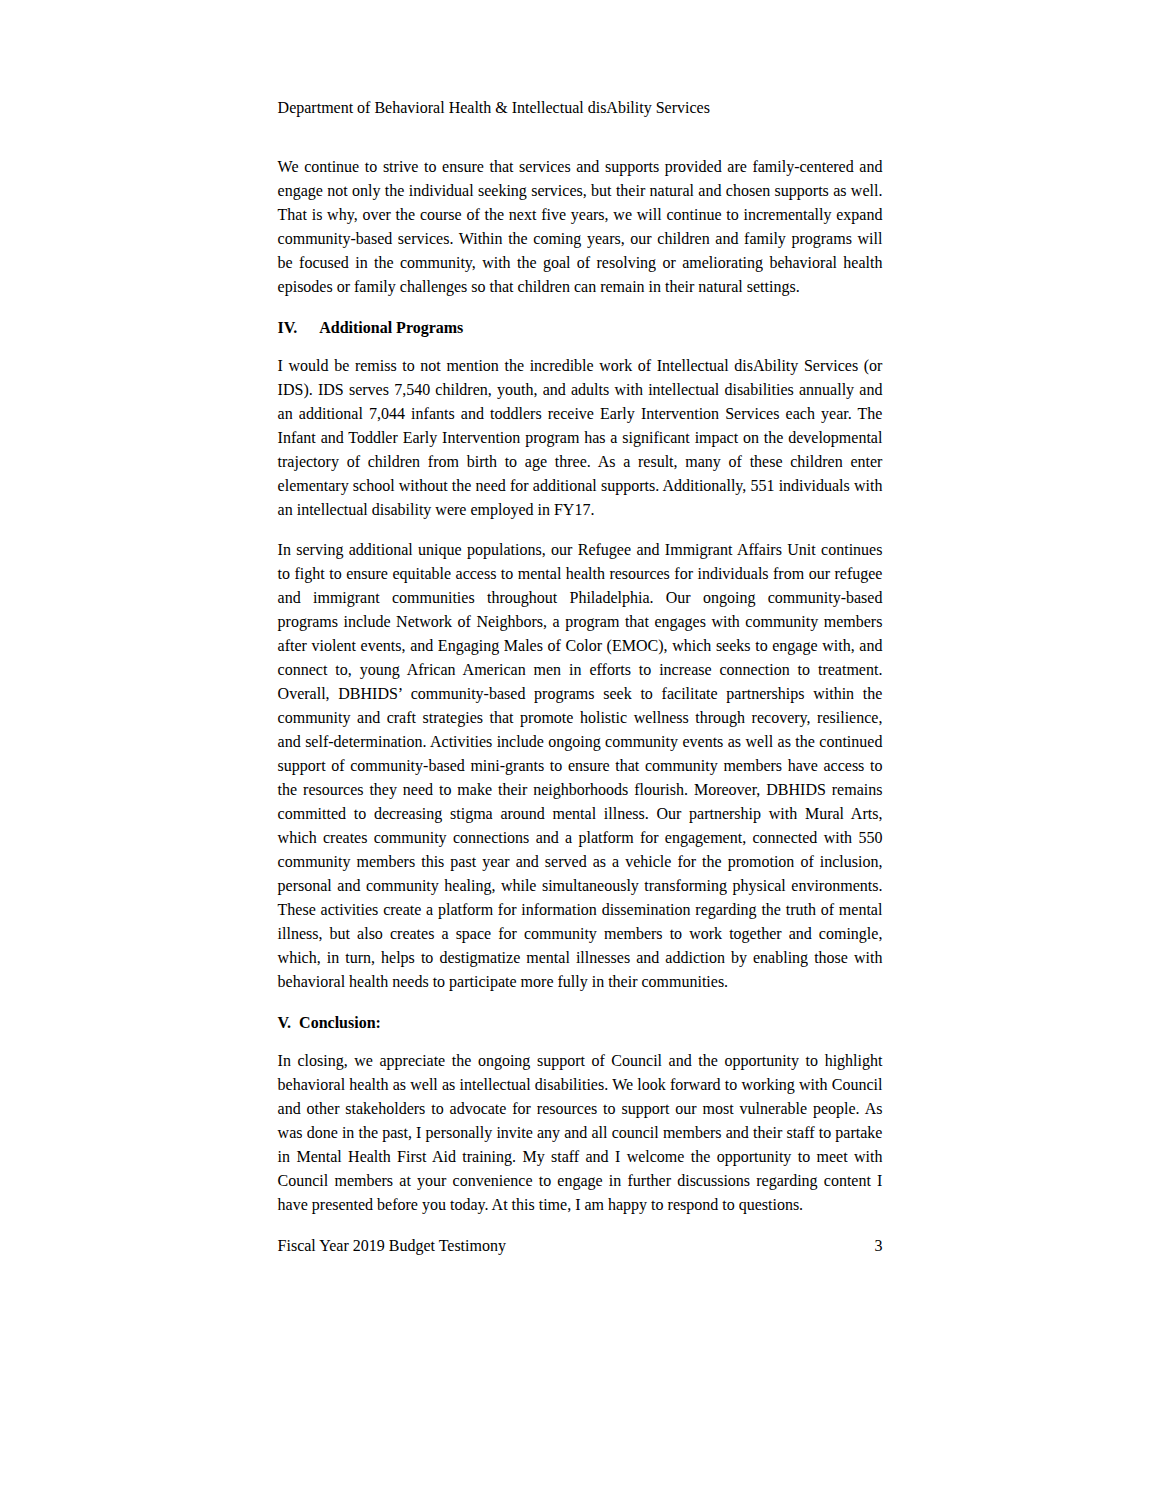Department of Behavioral Health & Intellectual disAbility Services
We continue to strive to ensure that services and supports provided are family-centered and engage not only the individual seeking services, but their natural and chosen supports as well. That is why, over the course of the next five years, we will continue to incrementally expand community-based services. Within the coming years, our children and family programs will be focused in the community, with the goal of resolving or ameliorating behavioral health episodes or family challenges so that children can remain in their natural settings.
IV. Additional Programs
I would be remiss to not mention the incredible work of Intellectual disAbility Services (or IDS). IDS serves 7,540 children, youth, and adults with intellectual disabilities annually and an additional 7,044 infants and toddlers receive Early Intervention Services each year. The Infant and Toddler Early Intervention program has a significant impact on the developmental trajectory of children from birth to age three. As a result, many of these children enter elementary school without the need for additional supports. Additionally, 551 individuals with an intellectual disability were employed in FY17.
In serving additional unique populations, our Refugee and Immigrant Affairs Unit continues to fight to ensure equitable access to mental health resources for individuals from our refugee and immigrant communities throughout Philadelphia. Our ongoing community-based programs include Network of Neighbors, a program that engages with community members after violent events, and Engaging Males of Color (EMOC), which seeks to engage with, and connect to, young African American men in efforts to increase connection to treatment. Overall, DBHIDS’ community-based programs seek to facilitate partnerships within the community and craft strategies that promote holistic wellness through recovery, resilience, and self-determination. Activities include ongoing community events as well as the continued support of community-based mini-grants to ensure that community members have access to the resources they need to make their neighborhoods flourish. Moreover, DBHIDS remains committed to decreasing stigma around mental illness. Our partnership with Mural Arts, which creates community connections and a platform for engagement, connected with 550 community members this past year and served as a vehicle for the promotion of inclusion, personal and community healing, while simultaneously transforming physical environments. These activities create a platform for information dissemination regarding the truth of mental illness, but also creates a space for community members to work together and comingle, which, in turn, helps to destigmatize mental illnesses and addiction by enabling those with behavioral health needs to participate more fully in their communities.
V. Conclusion:
In closing, we appreciate the ongoing support of Council and the opportunity to highlight behavioral health as well as intellectual disabilities. We look forward to working with Council and other stakeholders to advocate for resources to support our most vulnerable people. As was done in the past, I personally invite any and all council members and their staff to partake in Mental Health First Aid training. My staff and I welcome the opportunity to meet with Council members at your convenience to engage in further discussions regarding content I have presented before you today. At this time, I am happy to respond to questions.
Fiscal Year 2019 Budget Testimony
3